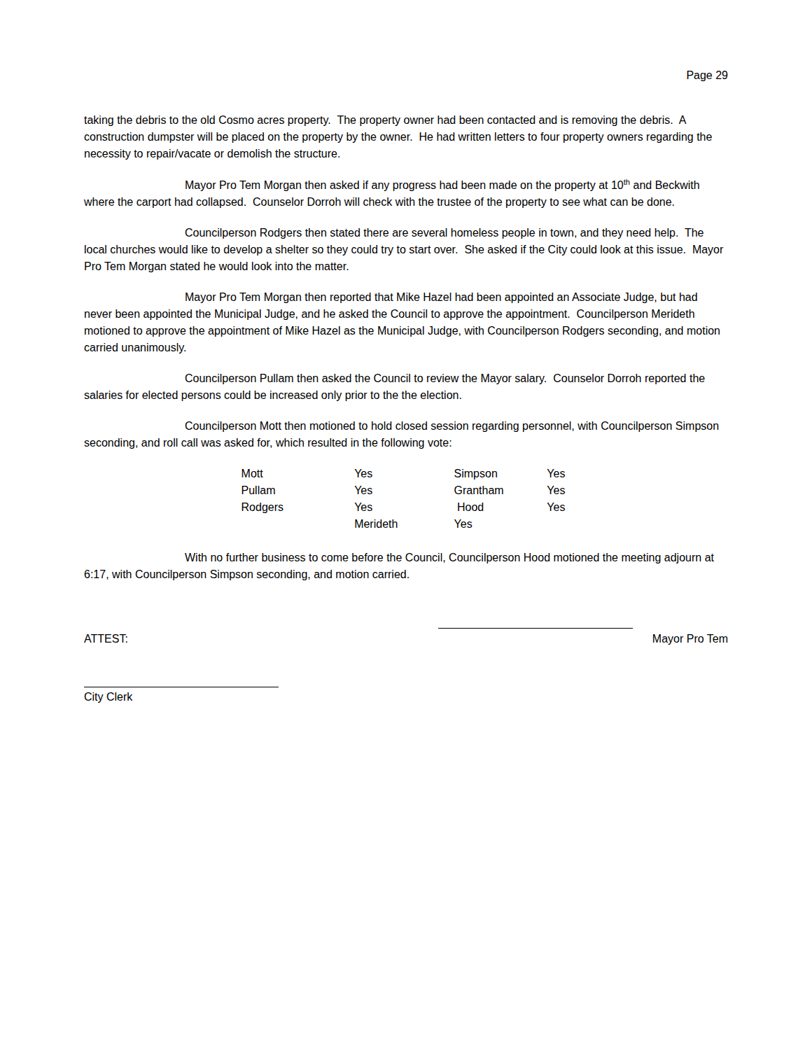Page 29
taking the debris to the old Cosmo acres property. The property owner had been contacted and is removing the debris. A construction dumpster will be placed on the property by the owner. He had written letters to four property owners regarding the necessity to repair/vacate or demolish the structure.
Mayor Pro Tem Morgan then asked if any progress had been made on the property at 10th and Beckwith where the carport had collapsed. Counselor Dorroh will check with the trustee of the property to see what can be done.
Councilperson Rodgers then stated there are several homeless people in town, and they need help. The local churches would like to develop a shelter so they could try to start over. She asked if the City could look at this issue. Mayor Pro Tem Morgan stated he would look into the matter.
Mayor Pro Tem Morgan then reported that Mike Hazel had been appointed an Associate Judge, but had never been appointed the Municipal Judge, and he asked the Council to approve the appointment. Councilperson Merideth motioned to approve the appointment of Mike Hazel as the Municipal Judge, with Councilperson Rodgers seconding, and motion carried unanimously.
Councilperson Pullam then asked the Council to review the Mayor salary. Counselor Dorroh reported the salaries for elected persons could be increased only prior to the the election.
Councilperson Mott then motioned to hold closed session regarding personnel, with Councilperson Simpson seconding, and roll call was asked for, which resulted in the following vote:
| Mott | Yes | Simpson | Yes |
| Pullam | Yes | Grantham | Yes |
| Rodgers | Yes | Hood | Yes |
| | Merideth | Yes | |
With no further business to come before the Council, Councilperson Hood motioned the meeting adjourn at 6:17, with Councilperson Simpson seconding, and motion carried.
ATTEST:
Mayor Pro Tem
City Clerk